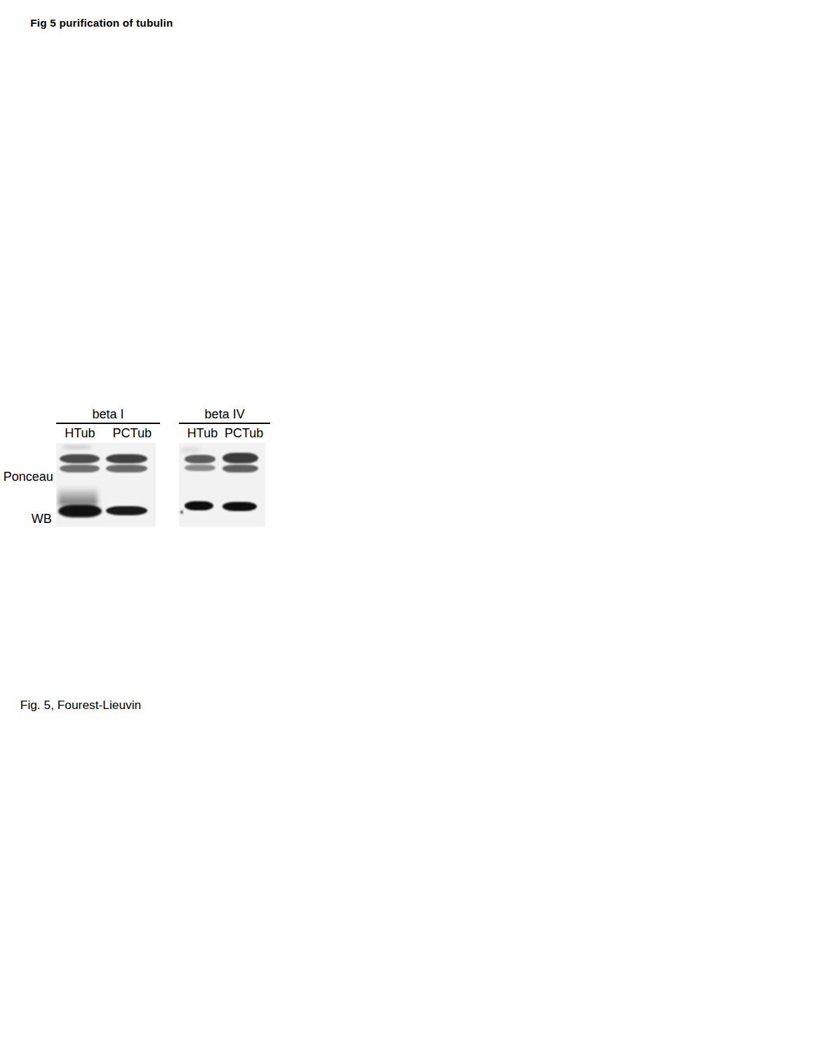Fig 5 purification of tubulin
beta I
beta IV
HTub PCTub
HTub PCTub
Ponceau
WB
Fig. 5, Fourest-Lieuvin